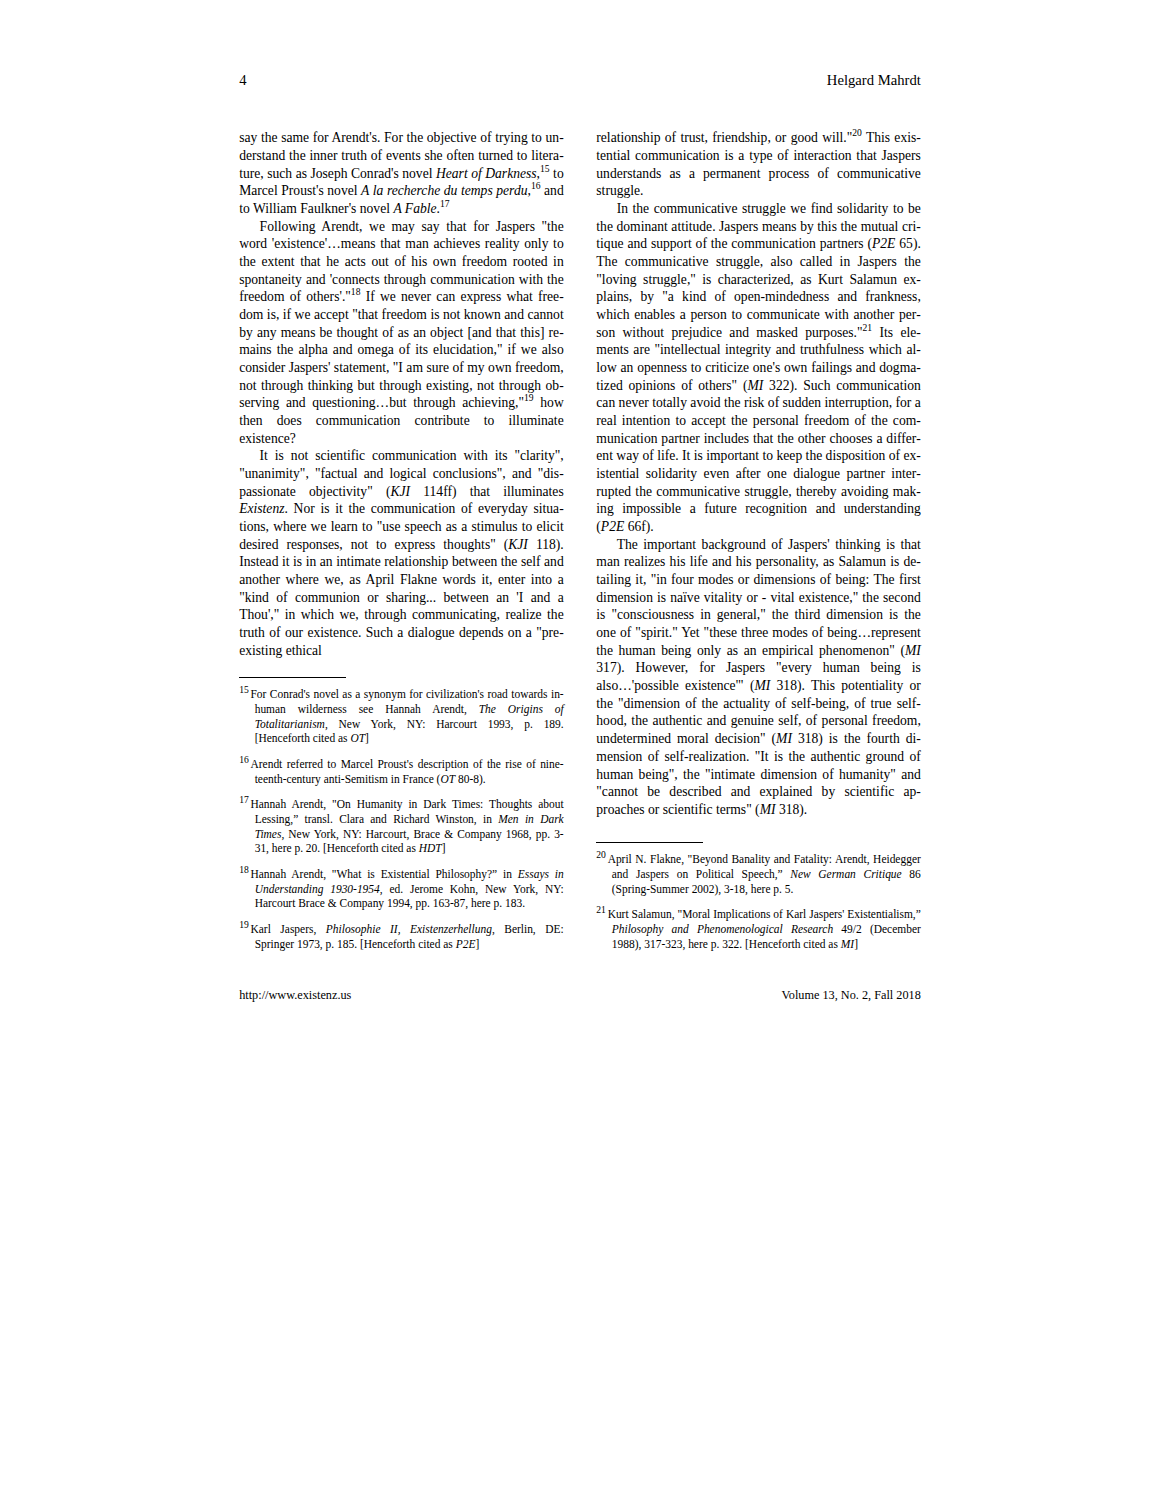4 Helgard Mahrdt
say the same for Arendt's. For the objective of trying to understand the inner truth of events she often turned to literature, such as Joseph Conrad's novel Heart of Darkness,15 to Marcel Proust's novel A la recherche du temps perdu,16 and to William Faulkner's novel A Fable.17
Following Arendt, we may say that for Jaspers "the word 'existence'…means that man achieves reality only to the extent that he acts out of his own freedom rooted in spontaneity and 'connects through communication with the freedom of others'."18 If we never can express what freedom is, if we accept "that freedom is not known and cannot by any means be thought of as an object [and that this] remains the alpha and omega of its elucidation," if we also consider Jaspers' statement, "I am sure of my own freedom, not through thinking but through existing, not through observing and questioning…but through achieving,"19 how then does communication contribute to illuminate existence?
It is not scientific communication with its "clarity", "unanimity", "factual and logical conclusions", and "dispassionate objectivity" (KJI 114ff) that illuminates Existenz. Nor is it the communication of everyday situations, where we learn to "use speech as a stimulus to elicit desired responses, not to express thoughts" (KJI 118). Instead it is in an intimate relationship between the self and another where we, as April Flakne words it, enter into a "kind of communion or sharing... between an 'I and a Thou'," in which we, through communicating, realize the truth of our existence. Such a dialogue depends on a "preexisting ethical
15 For Conrad's novel as a synonym for civilization's road towards inhuman wilderness see Hannah Arendt, The Origins of Totalitarianism, New York, NY: Harcourt 1993, p. 189. [Henceforth cited as OT]
16 Arendt referred to Marcel Proust's description of the rise of nineteenth-century anti-Semitism in France (OT 80-8).
17 Hannah Arendt, "On Humanity in Dark Times: Thoughts about Lessing,” transl. Clara and Richard Winston, in Men in Dark Times, New York, NY: Harcourt, Brace & Company 1968, pp. 3-31, here p. 20. [Henceforth cited as HDT]
18 Hannah Arendt, "What is Existential Philosophy?” in Essays in Understanding 1930-1954, ed. Jerome Kohn, New York, NY: Harcourt Brace & Company 1994, pp. 163-87, here p. 183.
19 Karl Jaspers, Philosophie II, Existenzerhellung, Berlin, DE: Springer 1973, p. 185. [Henceforth cited as P2E]
relationship of trust, friendship, or good will."20 This existential communication is a type of interaction that Jaspers understands as a permanent process of communicative struggle.
In the communicative struggle we find solidarity to be the dominant attitude. Jaspers means by this the mutual critique and support of the communication partners (P2E 65). The communicative struggle, also called in Jaspers the "loving struggle," is characterized, as Kurt Salamun explains, by "a kind of open-mindedness and frankness, which enables a person to communicate with another person without prejudice and masked purposes."21 Its elements are "intellectual integrity and truthfulness which allow an openness to criticize one's own failings and dogmatized opinions of others" (MI 322). Such communication can never totally avoid the risk of sudden interruption, for a real intention to accept the personal freedom of the communication partner includes that the other chooses a different way of life. It is important to keep the disposition of existential solidarity even after one dialogue partner interrupted the communicative struggle, thereby avoiding making impossible a future recognition and understanding (P2E 66f).
The important background of Jaspers' thinking is that man realizes his life and his personality, as Salamun is detailing it, "in four modes or dimensions of being: The first dimension is naïve vitality or - vital existence," the second is "consciousness in general," the third dimension is the one of "spirit." Yet "these three modes of being…represent the human being only as an empirical phenomenon" (MI 317). However, for Jaspers "every human being is also…'possible existence'" (MI 318). This potentiality or the "dimension of the actuality of self-being, of true selfhood, the authentic and genuine self, of personal freedom, undetermined moral decision" (MI 318) is the fourth dimension of self-realization. "It is the authentic ground of human being", the "intimate dimension of humanity" and "cannot be described and explained by scientific approaches or scientific terms" (MI 318).
20 April N. Flakne, "Beyond Banality and Fatality: Arendt, Heidegger and Jaspers on Political Speech,” New German Critique 86 (Spring-Summer 2002), 3-18, here p. 5.
21 Kurt Salamun, "Moral Implications of Karl Jaspers' Existentialism,” Philosophy and Phenomenological Research 49/2 (December 1988), 317-323, here p. 322. [Henceforth cited as MI]
http://www.existenz.us Volume 13, No. 2, Fall 2018